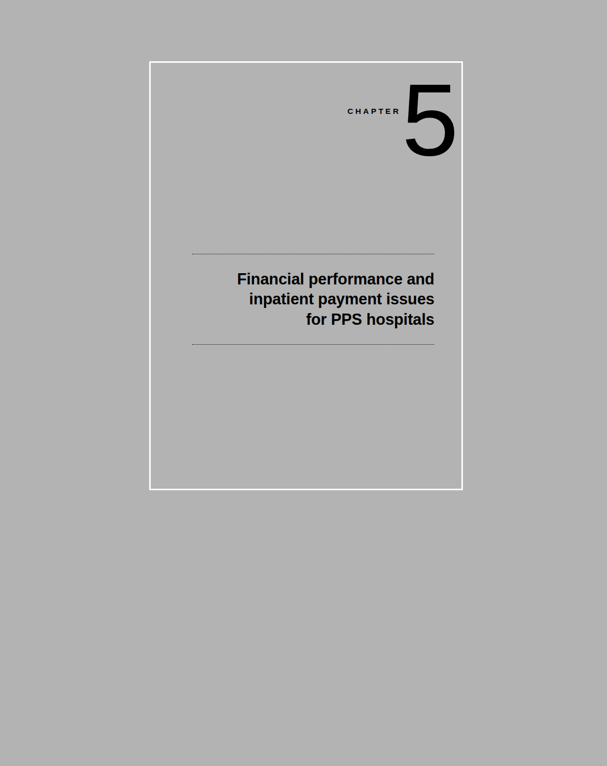Chapter 5
Financial performance and
inpatient payment issues
for PPS hospitals